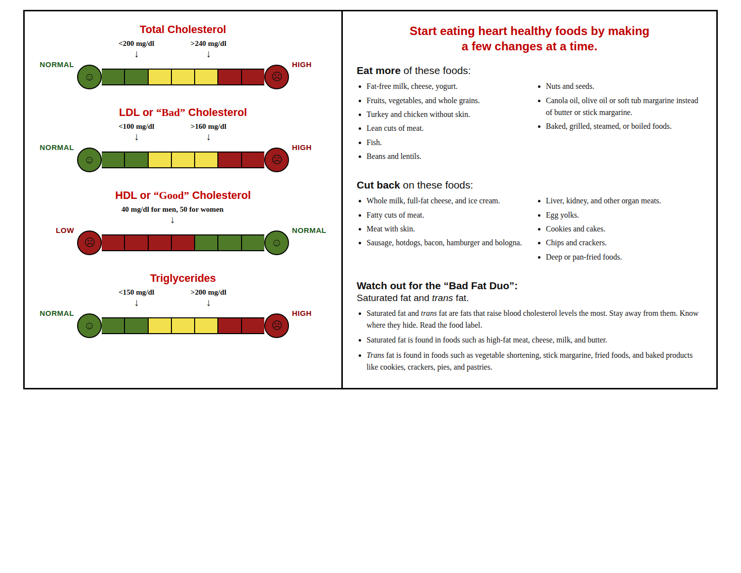Total Cholesterol
NORMAL
<200 mg/dl↓ >240 mg/dl↓
☺
☹
HIGH
LDL or “Bad” Cholesterol
NORMAL
<100 mg/dl↓ >160 mg/dl↓
☺
☹
HIGH
HDL or “Good” Cholesterol
LOW
40 mg/dl for men, 50 for women↓
☹
☺
NORMAL
Triglycerides
NORMAL
<150 mg/dl↓ >200 mg/dl↓
☺
☹
HIGH
Start eating heart healthy foods by making
a few changes at a time.
Eat more of these foods:
Fat-free milk, cheese, yogurt.
Fruits, vegetables, and whole grains.
Turkey and chicken without skin.
Lean cuts of meat.
Fish.
Beans and lentils.
Nuts and seeds.
Canola oil, olive oil or soft tub margarine instead of butter or stick margarine.
Baked, grilled, steamed, or boiled foods.
Cut back on these foods:
Whole milk, full-fat cheese, and ice cream.
Fatty cuts of meat.
Meat with skin.
Sausage, hotdogs, bacon, hamburger and bologna.
Liver, kidney, and other organ meats.
Egg yolks.
Cookies and cakes.
Chips and crackers.
Deep or pan-fried foods.
Watch out for the “Bad Fat Duo”:
Saturated fat and trans fat.
Saturated fat and trans fat are fats that raise blood cholesterol levels the most. Stay away from them. Know where they hide. Read the food label.
Saturated fat is found in foods such as high-fat meat, cheese, milk, and butter.
Trans fat is found in foods such as vegetable shortening, stick margarine, fried foods, and baked products like cookies, crackers, pies, and pastries.